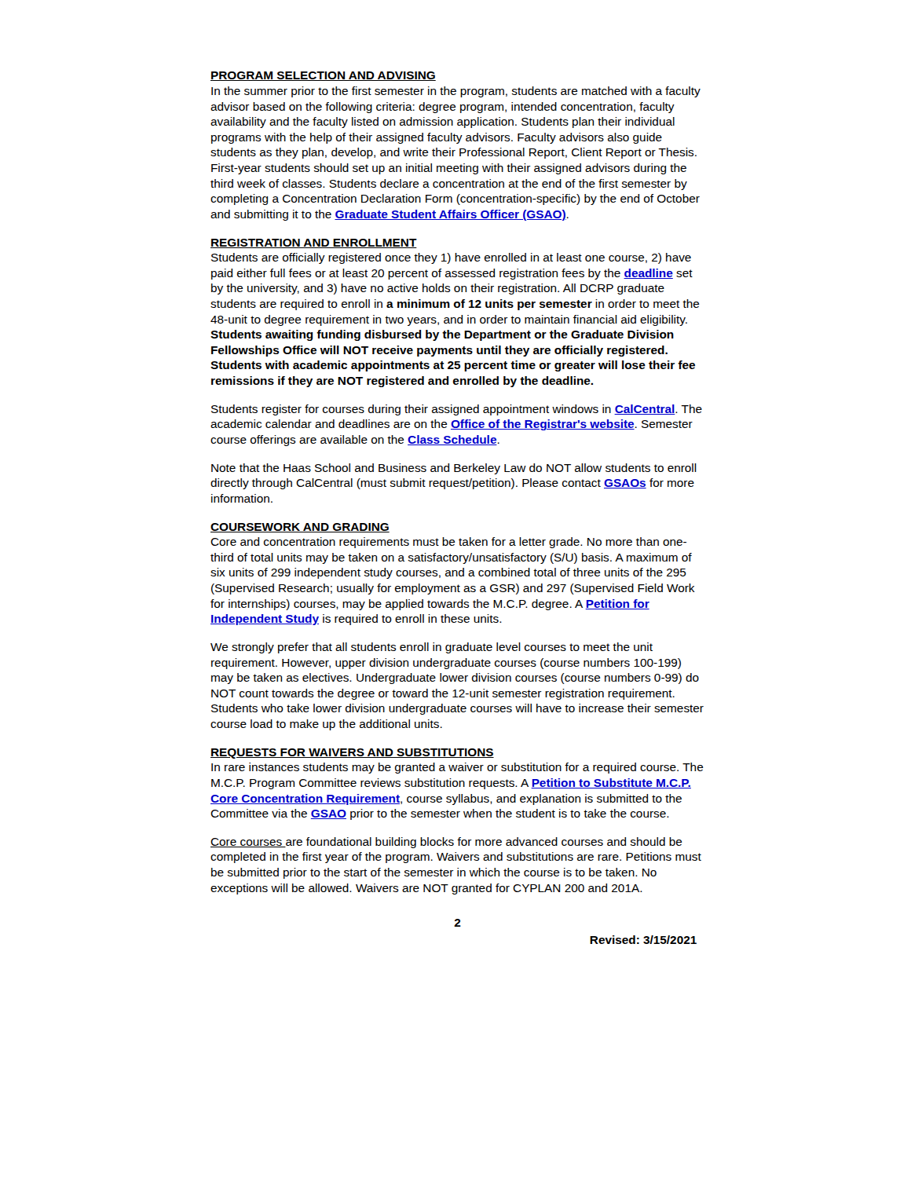PROGRAM SELECTION AND ADVISING
In the summer prior to the first semester in the program, students are matched with a faculty advisor based on the following criteria: degree program, intended concentration, faculty availability and the faculty listed on admission application. Students plan their individual programs with the help of their assigned faculty advisors. Faculty advisors also guide students as they plan, develop, and write their Professional Report, Client Report or Thesis. First-year students should set up an initial meeting with their assigned advisors during the third week of classes. Students declare a concentration at the end of the first semester by completing a Concentration Declaration Form (concentration-specific) by the end of October and submitting it to the Graduate Student Affairs Officer (GSAO).
REGISTRATION AND ENROLLMENT
Students are officially registered once they 1) have enrolled in at least one course, 2) have paid either full fees or at least 20 percent of assessed registration fees by the deadline set by the university, and 3) have no active holds on their registration. All DCRP graduate students are required to enroll in a minimum of 12 units per semester in order to meet the 48-unit to degree requirement in two years, and in order to maintain financial aid eligibility. Students awaiting funding disbursed by the Department or the Graduate Division Fellowships Office will NOT receive payments until they are officially registered. Students with academic appointments at 25 percent time or greater will lose their fee remissions if they are NOT registered and enrolled by the deadline.
Students register for courses during their assigned appointment windows in CalCentral. The academic calendar and deadlines are on the Office of the Registrar's website. Semester course offerings are available on the Class Schedule.
Note that the Haas School and Business and Berkeley Law do NOT allow students to enroll directly through CalCentral (must submit request/petition). Please contact GSAOs for more information.
COURSEWORK AND GRADING
Core and concentration requirements must be taken for a letter grade. No more than one-third of total units may be taken on a satisfactory/unsatisfactory (S/U) basis. A maximum of six units of 299 independent study courses, and a combined total of three units of the 295 (Supervised Research; usually for employment as a GSR) and 297 (Supervised Field Work for internships) courses, may be applied towards the M.C.P. degree. A Petition for Independent Study is required to enroll in these units.
We strongly prefer that all students enroll in graduate level courses to meet the unit requirement. However, upper division undergraduate courses (course numbers 100-199) may be taken as electives. Undergraduate lower division courses (course numbers 0-99) do NOT count towards the degree or toward the 12-unit semester registration requirement. Students who take lower division undergraduate courses will have to increase their semester course load to make up the additional units.
REQUESTS FOR WAIVERS AND SUBSTITUTIONS
In rare instances students may be granted a waiver or substitution for a required course. The M.C.P. Program Committee reviews substitution requests. A Petition to Substitute M.C.P. Core Concentration Requirement, course syllabus, and explanation is submitted to the Committee via the GSAO prior to the semester when the student is to take the course.
Core courses are foundational building blocks for more advanced courses and should be completed in the first year of the program. Waivers and substitutions are rare. Petitions must be submitted prior to the start of the semester in which the course is to be taken. No exceptions will be allowed. Waivers are NOT granted for CYPLAN 200 and 201A.
2
Revised: 3/15/2021